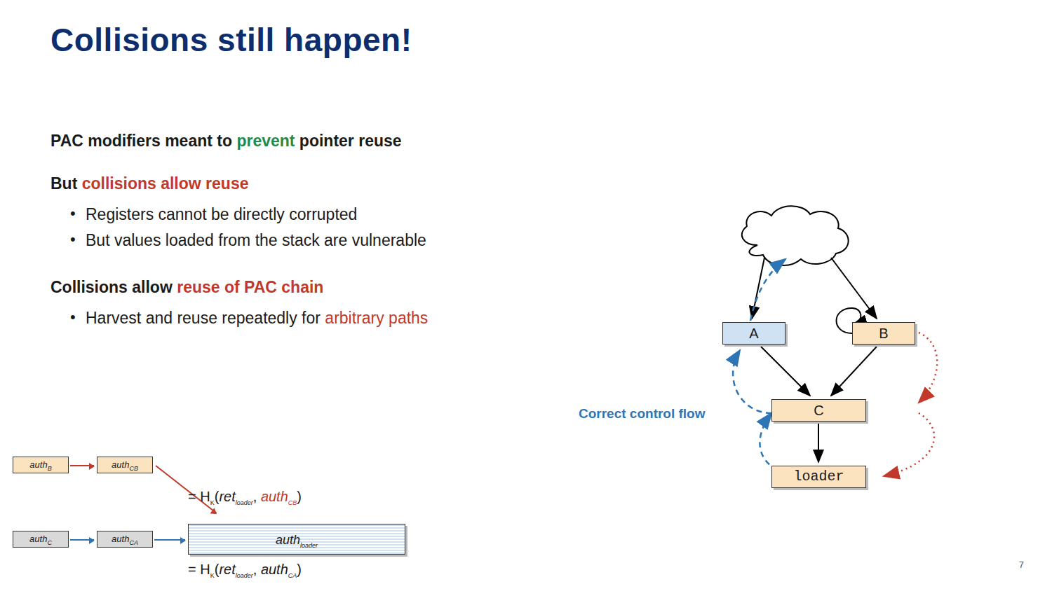Collisions still happen!
PAC modifiers meant to prevent pointer reuse
But collisions allow reuse
Registers cannot be directly corrupted
But values loaded from the stack are vulnerable
Collisions allow reuse of PAC chain
Harvest and reuse repeatedly for arbitrary paths
authB
authCB
authC
authCA
authloader
= HK(retloader, authCB)
= HK(retloader, authCA)
A
B
C
loader
Correct control flow
7